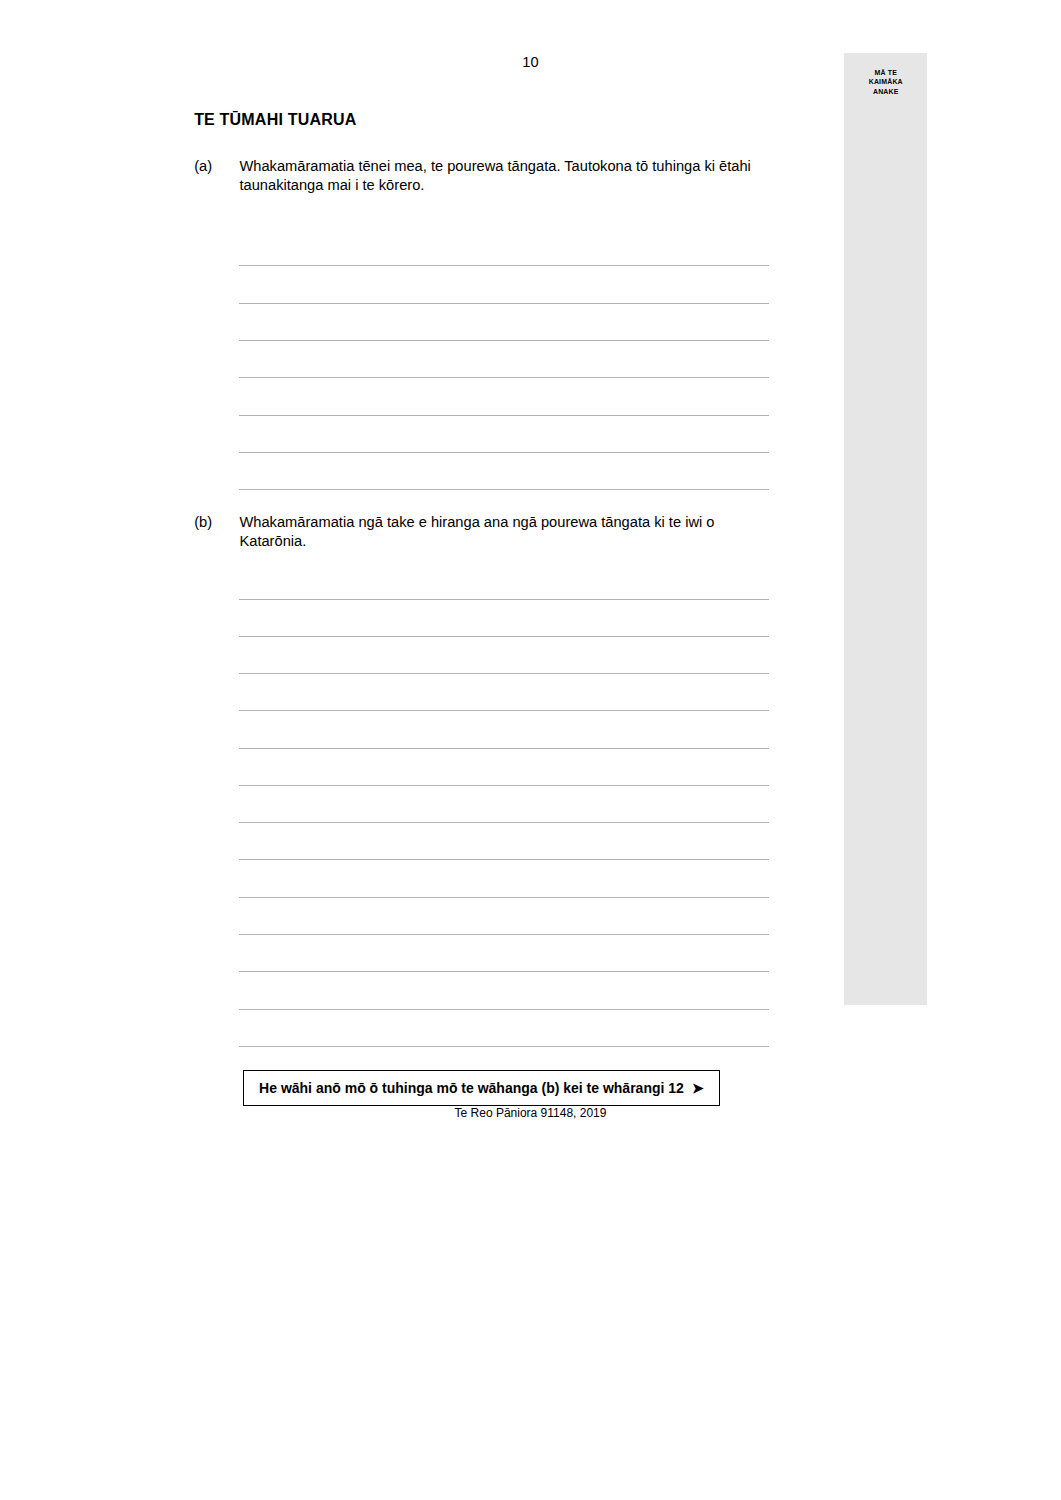10
MĀ TE
KAIMĀKA
ANAKE
TE TŪMAHI TUARUA
(a)
Whakamāramatia tēnei mea, te pourewa tāngata. Tautokona tō tuhinga ki ētahi taunakitanga mai i te kōrero.
(b)
Whakamāramatia ngā take e hiranga ana ngā pourewa tāngata ki te iwi o Katarōnia.
He wāhi anō mō ō tuhinga mō te wāhanga (b) kei te whārangi 12 ➤
Te Reo Pāniora 91148, 2019